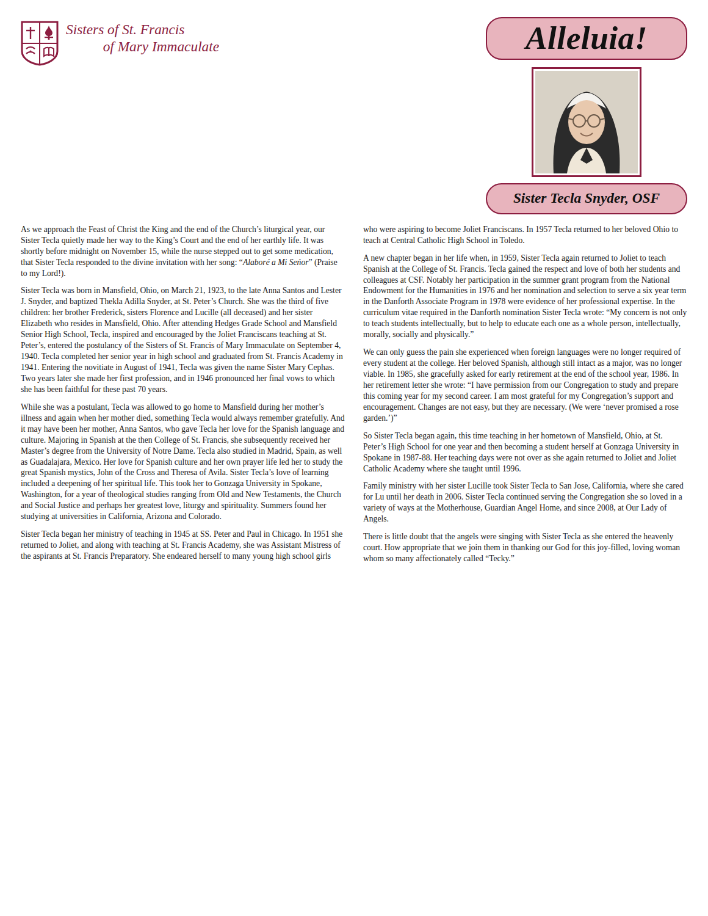Sisters of St. Francis of Mary Immaculate
Alleluia!
Sister Tecla Snyder, OSF
As we approach the Feast of Christ the King and the end of the Church’s liturgical year, our Sister Tecla quietly made her way to the King’s Court and the end of her earthly life. It was shortly before midnight on November 15, while the nurse stepped out to get some medication, that Sister Tecla responded to the divine invitation with her song: “Alaboré a Mi Seńor” (Praise to my Lord!).
Sister Tecla was born in Mansfield, Ohio, on March 21, 1923, to the late Anna Santos and Lester J. Snyder, and baptized Thekla Adilla Snyder, at St. Peter’s Church. She was the third of five children: her brother Frederick, sisters Florence and Lucille (all deceased) and her sister Elizabeth who resides in Mansfield, Ohio. After attending Hedges Grade School and Mansfield Senior High School, Tecla, inspired and encouraged by the Joliet Franciscans teaching at St. Peter’s, entered the postulancy of the Sisters of St. Francis of Mary Immaculate on September 4, 1940. Tecla completed her senior year in high school and graduated from St. Francis Academy in 1941. Entering the novitiate in August of 1941, Tecla was given the name Sister Mary Cephas. Two years later she made her first profession, and in 1946 pronounced her final vows to which she has been faithful for these past 70 years.
While she was a postulant, Tecla was allowed to go home to Mansfield during her mother’s illness and again when her mother died, something Tecla would always remember gratefully. And it may have been her mother, Anna Santos, who gave Tecla her love for the Spanish language and culture. Majoring in Spanish at the then College of St. Francis, she subsequently received her Master’s degree from the University of Notre Dame. Tecla also studied in Madrid, Spain, as well as Guadalajara, Mexico. Her love for Spanish culture and her own prayer life led her to study the great Spanish mystics, John of the Cross and Theresa of Avila. Sister Tecla’s love of learning included a deepening of her spiritual life. This took her to Gonzaga University in Spokane, Washington, for a year of theological studies ranging from Old and New Testaments, the Church and Social Justice and perhaps her greatest love, liturgy and spirituality. Summers found her studying at universities in California, Arizona and Colorado.
Sister Tecla began her ministry of teaching in 1945 at SS. Peter and Paul in Chicago. In 1951 she returned to Joliet, and along with teaching at St. Francis Academy, she was Assistant Mistress of the aspirants at St. Francis Preparatory. She endeared herself to many young high school girls who were aspiring to become Joliet Franciscans. In 1957 Tecla returned to her beloved Ohio to teach at Central Catholic High School in Toledo.
A new chapter began in her life when, in 1959, Sister Tecla again returned to Joliet to teach Spanish at the College of St. Francis. Tecla gained the respect and love of both her students and colleagues at CSF. Notably her participation in the summer grant program from the National Endowment for the Humanities in 1976 and her nomination and selection to serve a six year term in the Danforth Associate Program in 1978 were evidence of her professional expertise. In the curriculum vitae required in the Danforth nomination Sister Tecla wrote: “My concern is not only to teach students intellectually, but to help to educate each one as a whole person, intellectually, morally, socially and physically.”
We can only guess the pain she experienced when foreign languages were no longer required of every student at the college. Her beloved Spanish, although still intact as a major, was no longer viable. In 1985, she gracefully asked for early retirement at the end of the school year, 1986. In her retirement letter she wrote: “I have permission from our Congregation to study and prepare this coming year for my second career. I am most grateful for my Congregation’s support and encouragement. Changes are not easy, but they are necessary. (We were ‘never promised a rose garden.’)”
So Sister Tecla began again, this time teaching in her hometown of Mansfield, Ohio, at St. Peter’s High School for one year and then becoming a student herself at Gonzaga University in Spokane in 1987-88. Her teaching days were not over as she again returned to Joliet and Joliet Catholic Academy where she taught until 1996.
Family ministry with her sister Lucille took Sister Tecla to San Jose, California, where she cared for Lu until her death in 2006. Sister Tecla continued serving the Congregation she so loved in a variety of ways at the Motherhouse, Guardian Angel Home, and since 2008, at Our Lady of Angels.
There is little doubt that the angels were singing with Sister Tecla as she entered the heavenly court. How appropriate that we join them in thanking our God for this joy-filled, loving woman whom so many affectionately called “Tecky.”